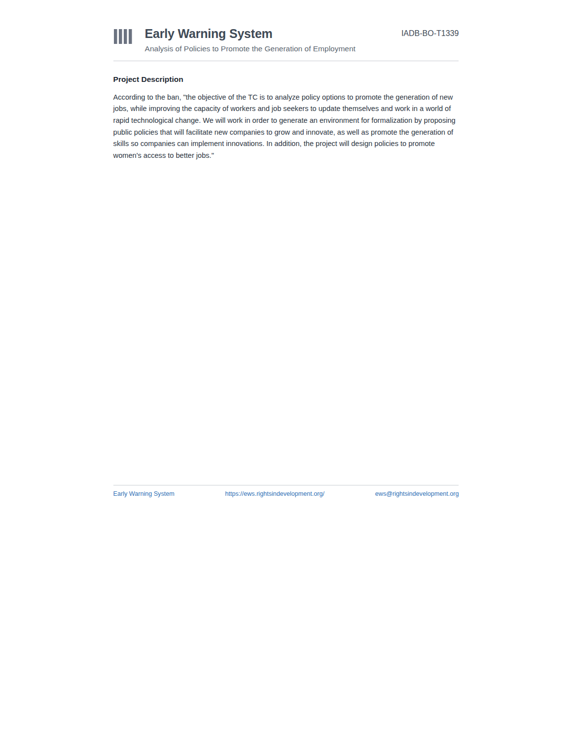Early Warning System
Analysis of Policies to Promote the Generation of Employment
IADB-BO-T1339
Project Description
According to the ban, "the objective of the TC is to analyze policy options to promote the generation of new jobs, while improving the capacity of workers and job seekers to update themselves and work in a world of rapid technological change. We will work in order to generate an environment for formalization by proposing public policies that will facilitate new companies to grow and innovate, as well as promote the generation of skills so companies can implement innovations. In addition, the project will design policies to promote women's access to better jobs."
Early Warning System
https://ews.rightsindevelopment.org/
ews@rightsindevelopment.org